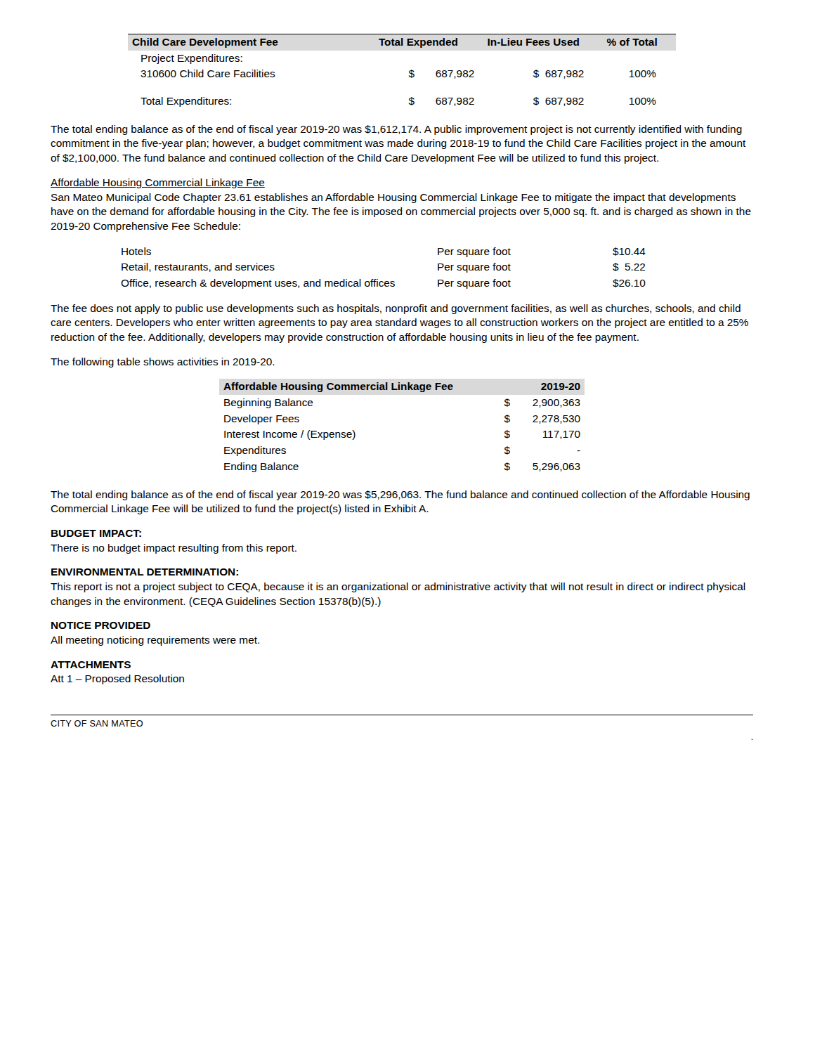| Child Care Development Fee | Total Expended | In-Lieu Fees Used | % of Total |
| --- | --- | --- | --- |
| Project Expenditures: | | | |
| 310600 Child Care Facilities | $ 687,982 | $ 687,982 | 100% |
| Total Expenditures: | $ 687,982 | $ 687,982 | 100% |
The total ending balance as of the end of fiscal year 2019-20 was $1,612,174. A public improvement project is not currently identified with funding commitment in the five-year plan; however, a budget commitment was made during 2018-19 to fund the Child Care Facilities project in the amount of $2,100,000. The fund balance and continued collection of the Child Care Development Fee will be utilized to fund this project.
Affordable Housing Commercial Linkage Fee
San Mateo Municipal Code Chapter 23.61 establishes an Affordable Housing Commercial Linkage Fee to mitigate the impact that developments have on the demand for affordable housing in the City. The fee is imposed on commercial projects over 5,000 sq. ft. and is charged as shown in the 2019-20 Comprehensive Fee Schedule:
| Hotels | Per square foot | $10.44 |
| Retail, restaurants, and services | Per square foot | $ 5.22 |
| Office, research & development uses, and medical offices | Per square foot | $26.10 |
The fee does not apply to public use developments such as hospitals, nonprofit and government facilities, as well as churches, schools, and child care centers. Developers who enter written agreements to pay area standard wages to all construction workers on the project are entitled to a 25% reduction of the fee. Additionally, developers may provide construction of affordable housing units in lieu of the fee payment.
The following table shows activities in 2019-20.
| Affordable Housing Commercial Linkage Fee | 2019-20 |
| --- | --- |
| Beginning Balance | $ | 2,900,363 |
| Developer Fees | $ | 2,278,530 |
| Interest Income / (Expense) | $ | 117,170 |
| Expenditures | $ | - |
| Ending Balance | $ | 5,296,063 |
The total ending balance as of the end of fiscal year 2019-20 was $5,296,063. The fund balance and continued collection of the Affordable Housing Commercial Linkage Fee will be utilized to fund the project(s) listed in Exhibit A.
BUDGET IMPACT:
There is no budget impact resulting from this report.
ENVIRONMENTAL DETERMINATION:
This report is not a project subject to CEQA, because it is an organizational or administrative activity that will not result in direct or indirect physical changes in the environment. (CEQA Guidelines Section 15378(b)(5).)
NOTICE PROVIDED
All meeting noticing requirements were met.
ATTACHMENTS
Att 1 – Proposed Resolution
CITY OF SAN MATEO
.